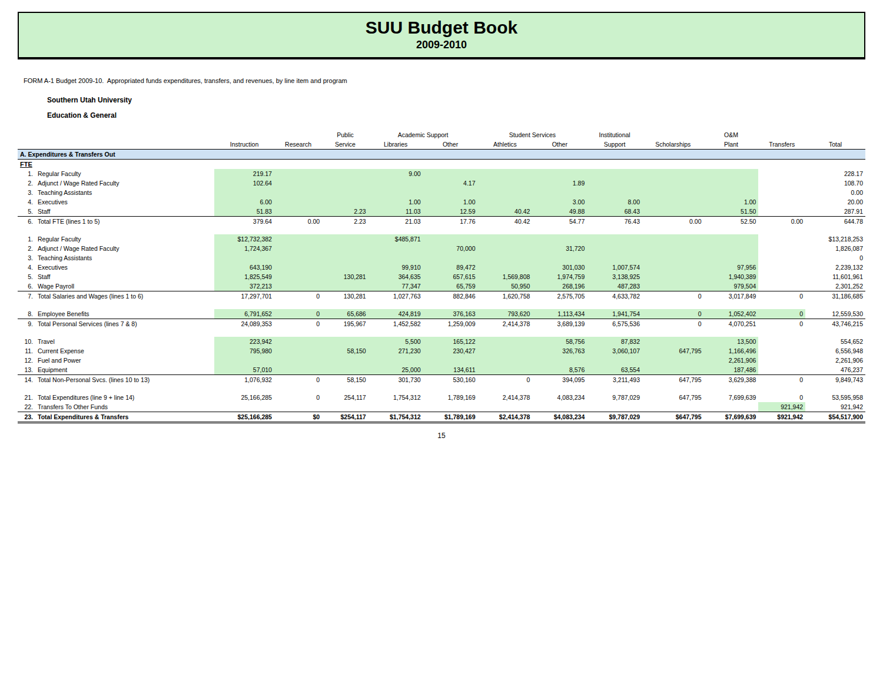SUU Budget Book
2009-2010
FORM A-1 Budget 2009-10. Appropriated funds expenditures, transfers, and revenues, by line item and program
Southern Utah University
Education & General
| | | | Public | Academic Support | Student Services | Institutional | | O&M | | |
| --- | --- | --- | --- | --- | --- | --- | --- | --- | --- | --- |
| | Instruction | Research | Service | Libraries | Other | Athletics | Other | Support | Scholarships | Plant | Transfers | Total |
| A. Expenditures & Transfers Out |
| FTE |
| 1. | Regular Faculty | 219.17 | | | 9.00 | | | | | | | | 228.17 |
| 2. | Adjunct / Wage Rated Faculty | 102.64 | | | | 4.17 | | 1.89 | | | | | 108.70 |
| 3. | Teaching Assistants | | | | | | | | | | | | 0.00 |
| 4. | Executives | 6.00 | | | 1.00 | 1.00 | | 3.00 | 8.00 | | 1.00 | | 20.00 |
| 5. | Staff | 51.83 | | 2.23 | 11.03 | 12.59 | 40.42 | 49.88 | 68.43 | | 51.50 | | 287.91 |
| 6. | Total FTE (lines 1 to 5) | 379.64 | 0.00 | 2.23 | 21.03 | 17.76 | 40.42 | 54.77 | 76.43 | 0.00 | 52.50 | 0.00 | 644.78 |
| 1. | Regular Faculty | $12,732,382 | | | $485,871 | | | | | | | | $13,218,253 |
| 2. | Adjunct / Wage Rated Faculty | 1,724,367 | | | | 70,000 | | 31,720 | | | | | 1,826,087 |
| 3. | Teaching Assistants | | | | | | | | | | | | 0 |
| 4. | Executives | 643,190 | | | 99,910 | 89,472 | | 301,030 | 1,007,574 | | 97,956 | | 2,239,132 |
| 5. | Staff | 1,825,549 | | 130,281 | 364,635 | 657,615 | 1,569,808 | 1,974,759 | 3,138,925 | | 1,940,389 | | 11,601,961 |
| 6. | Wage Payroll | 372,213 | | | 77,347 | 65,759 | 50,950 | 268,196 | 487,283 | | 979,504 | | 2,301,252 |
| 7. | Total Salaries and Wages (lines 1 to 6) | 17,297,701 | 0 | 130,281 | 1,027,763 | 882,846 | 1,620,758 | 2,575,705 | 4,633,782 | 0 | 3,017,849 | 0 | 31,186,685 |
| 8. | Employee Benefits | 6,791,652 | 0 | 65,686 | 424,819 | 376,163 | 793,620 | 1,113,434 | 1,941,754 | 0 | 1,052,402 | 0 | 12,559,530 |
| 9. | Total Personal Services (lines 7 & 8) | 24,089,353 | 0 | 195,967 | 1,452,582 | 1,259,009 | 2,414,378 | 3,689,139 | 6,575,536 | 0 | 4,070,251 | 0 | 43,746,215 |
| 10. | Travel | 223,942 | | | 5,500 | 165,122 | | 58,756 | 87,832 | | 13,500 | | 554,652 |
| 11. | Current Expense | 795,980 | | 58,150 | 271,230 | 230,427 | | 326,763 | 3,060,107 | 647,795 | 1,166,496 | | 6,556,948 |
| 12. | Fuel and Power | | | | | | | | | | 2,261,906 | | 2,261,906 |
| 13. | Equipment | 57,010 | | | 25,000 | 134,611 | | 8,576 | 63,554 | | 187,486 | | 476,237 |
| 14. | Total Non-Personal Svcs. (lines 10 to 13) | 1,076,932 | 0 | 58,150 | 301,730 | 530,160 | 0 | 394,095 | 3,211,493 | 647,795 | 3,629,388 | 0 | 9,849,743 |
| 21. | Total Expenditures (line 9 + line 14) | 25,166,285 | 0 | 254,117 | 1,754,312 | 1,789,169 | 2,414,378 | 4,083,234 | 9,787,029 | 647,795 | 7,699,639 | 0 | 53,595,958 |
| 22. | Transfers To Other Funds | | | | | | | | | | | 921,942 | 921,942 |
| 23. | Total Expenditures & Transfers | $25,166,285 | $0 | $254,117 | $1,754,312 | $1,789,169 | $2,414,378 | $4,083,234 | $9,787,029 | $647,795 | $7,699,639 | $921,942 | $54,517,900 |
15